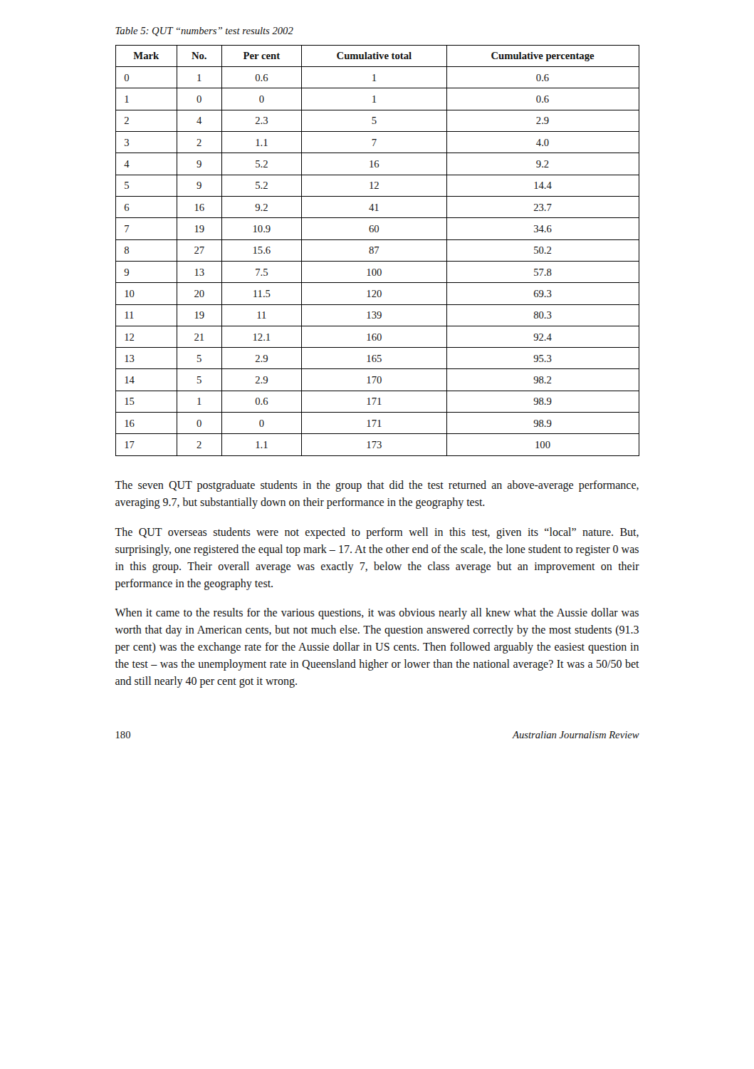Table 5: QUT “numbers” test results 2002
| Mark | No. | Per cent | Cumulative total | Cumulative percentage |
| --- | --- | --- | --- | --- |
| 0 | 1 | 0.6 | 1 | 0.6 |
| 1 | 0 | 0 | 1 | 0.6 |
| 2 | 4 | 2.3 | 5 | 2.9 |
| 3 | 2 | 1.1 | 7 | 4.0 |
| 4 | 9 | 5.2 | 16 | 9.2 |
| 5 | 9 | 5.2 | 12 | 14.4 |
| 6 | 16 | 9.2 | 41 | 23.7 |
| 7 | 19 | 10.9 | 60 | 34.6 |
| 8 | 27 | 15.6 | 87 | 50.2 |
| 9 | 13 | 7.5 | 100 | 57.8 |
| 10 | 20 | 11.5 | 120 | 69.3 |
| 11 | 19 | 11 | 139 | 80.3 |
| 12 | 21 | 12.1 | 160 | 92.4 |
| 13 | 5 | 2.9 | 165 | 95.3 |
| 14 | 5 | 2.9 | 170 | 98.2 |
| 15 | 1 | 0.6 | 171 | 98.9 |
| 16 | 0 | 0 | 171 | 98.9 |
| 17 | 2 | 1.1 | 173 | 100 |
The seven QUT postgraduate students in the group that did the test returned an above-average performance, averaging 9.7, but substantially down on their performance in the geography test.
The QUT overseas students were not expected to perform well in this test, given its “local” nature. But, surprisingly, one registered the equal top mark – 17. At the other end of the scale, the lone student to register 0 was in this group. Their overall average was exactly 7, below the class average but an improvement on their performance in the geography test.
When it came to the results for the various questions, it was obvious nearly all knew what the Aussie dollar was worth that day in American cents, but not much else. The question answered correctly by the most students (91.3 per cent) was the exchange rate for the Aussie dollar in US cents. Then followed arguably the easiest question in the test – was the unemployment rate in Queensland higher or lower than the national average? It was a 50/50 bet and still nearly 40 per cent got it wrong.
180 Australian Journalism Review